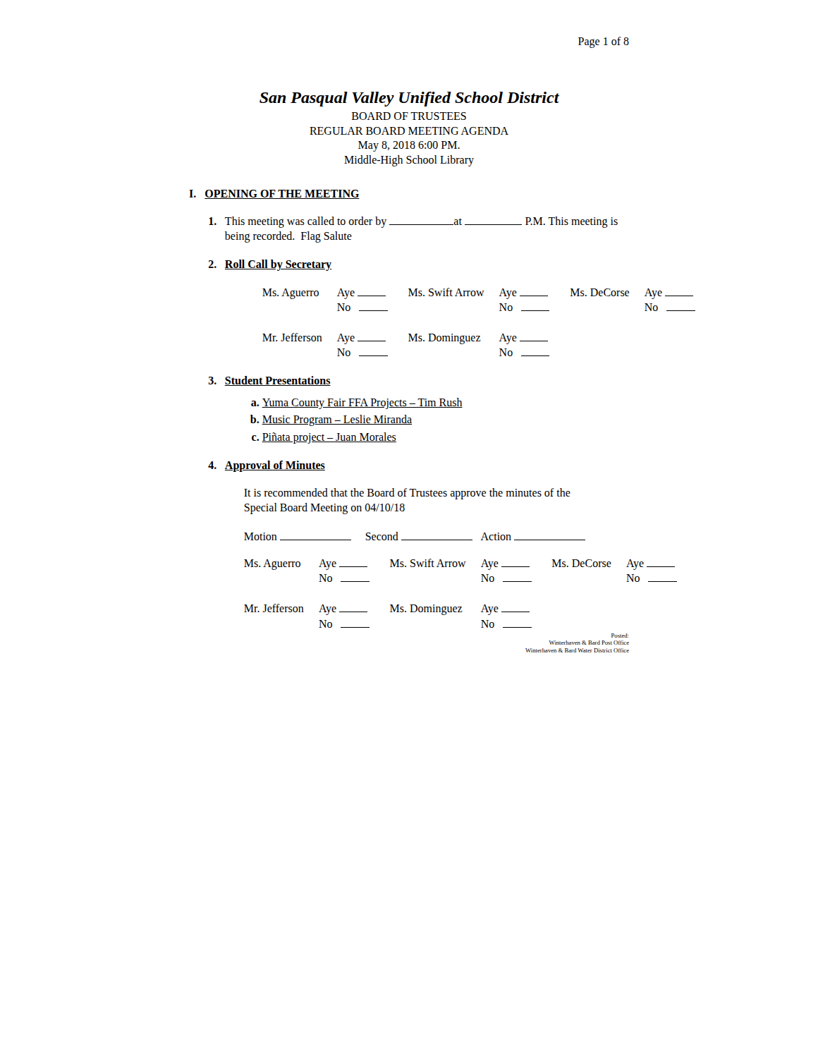Page 1 of 8
San Pasqual Valley Unified School District
BOARD OF TRUSTEES
REGULAR BOARD MEETING AGENDA
May 8, 2018 6:00 PM.
Middle-High School Library
I. Opening of the Meeting
This meeting was called to order by at P.M. This meeting is being recorded. Flag Salute
Roll Call by Secretary
| Ms. Aguerro | Aye | Ms. Swift Arrow | Aye | Ms. DeCorse | Aye |
| | No | | No | | No |
| Mr. Jefferson | Aye | Ms. Dominguez | Aye | | |
| | No | | No | | |
Student Presentations
Yuma County Fair FFA Projects – Tim Rush
Music Program – Leslie Miranda
Piñata project – Juan Morales
Approval of Minutes
It is recommended that the Board of Trustees approve the minutes of the Special Board Meeting on 04/10/18
Motion Second Action
| Ms. Aguerro | Aye | Ms. Swift Arrow | Aye | Ms. DeCorse | Aye |
| | No | | No | | No |
| Mr. Jefferson | Aye | Ms. Dominguez | Aye | | |
| | No | | No | | |
Posted:
Winterhaven & Bard Post Office
Winterhaven & Bard Water District Office